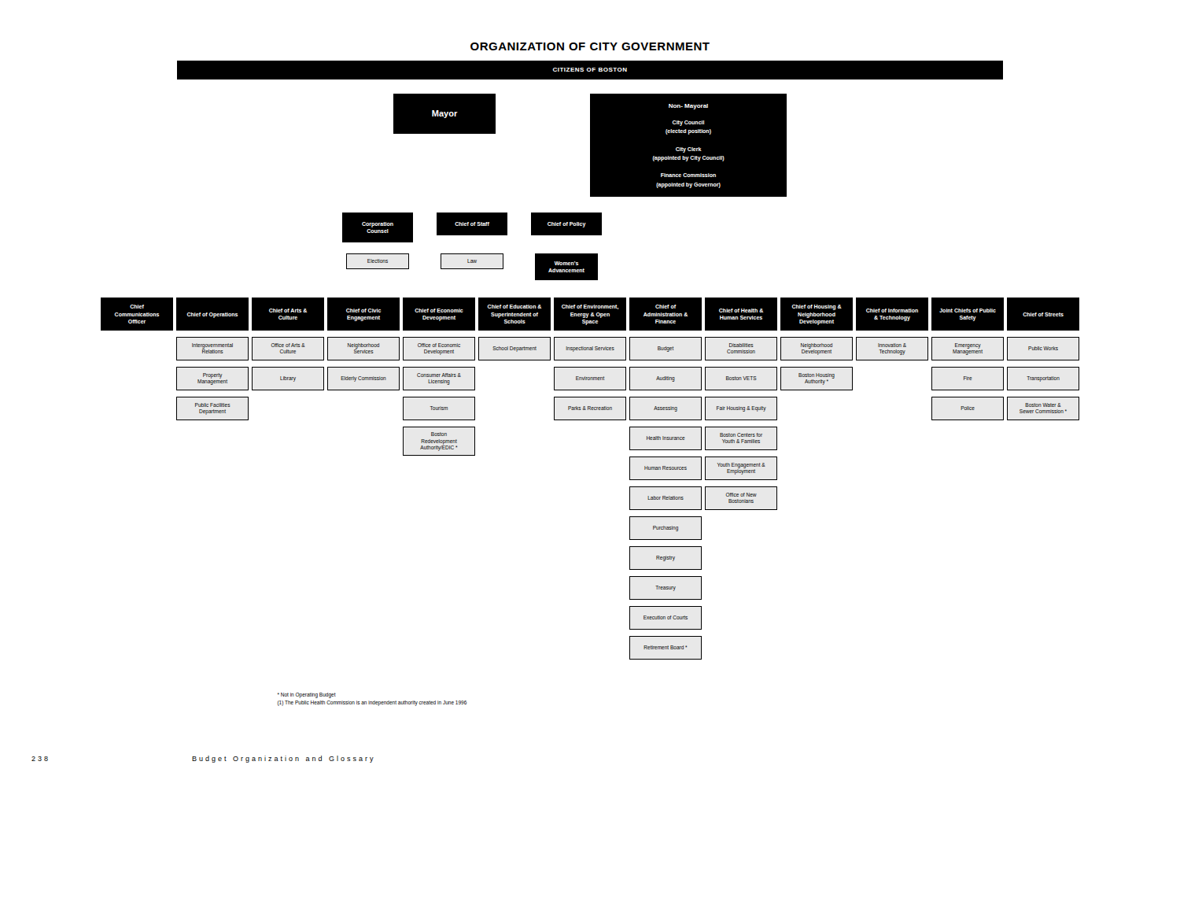ORGANIZATION OF CITY GOVERNMENT
CITIZENS OF BOSTON
Mayor
Non- Mayoral
City Council
(elected position)
City Clerk
(appointed by City Council)
Finance Commission
(appointed by Governor)
Corporation
Counsel
Chief of Staff
Chief of Policy
Elections
Law
Women's
Advancement
Chief
Communications
Officer
Chief of Operations
Intergovernmental
Relations
Property
Management
Public Facilities
Department
Chief of Arts &
Culture
Office of Arts &
Culture
Library
Chief of Civic
Engagement
Neighborhood
Services
Elderly Commission
Chief of Economic
Deveopment
Office of Economic
Development
Consumer Affairs &
Licensing
Tourism
Boston
Redevelopment
Authority/EDIC *
Chief of Education &
Superintendent of
Schools
School Department
Chief of Environment,
Energy & Open
Space
Inspectional Services
Environment
Parks & Recreation
Chief of
Administration &
Finance
Budget
Auditing
Assessing
Health Insurance
Human Resources
Labor Relations
Purchasing
Registry
Treasury
Execution of Courts
Retirement Board *
Chief of Health &
Human Services
Disabilities
Commission
Boston VETS
Fair Housing & Equity
Boston Centers for
Youth & Families
Youth Engagement &
Employment
Office of New
Bostonians
Chief of Housing &
Neighborhood
Development
Neighborhood
Development
Boston Housing
Authority *
Chief of Information
& Technology
Innovation &
Technology
Joint Chiefs of Public
Safety
Emergency
Management
Fire
Police
Chief of Streets
Public Works
Transportation
Boston Water &
Sewer Commission *
* Not in Operating Budget
(1) The Public Health Commission is an independent authority created in June 1996
238 Budget Organization and Glossary